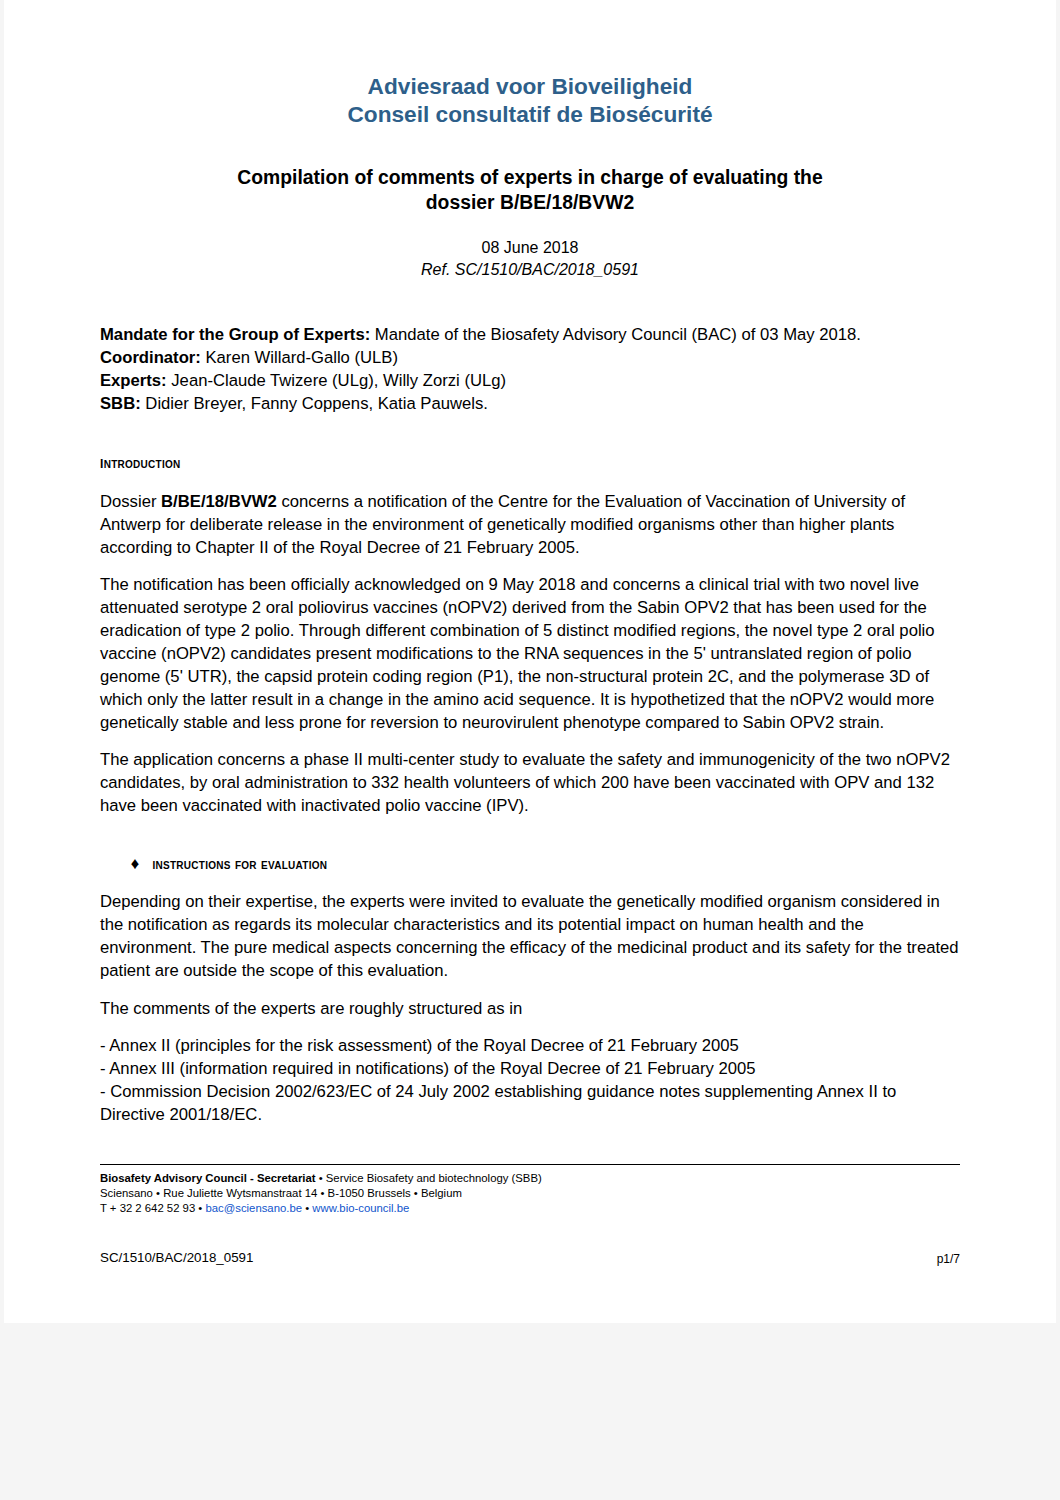Adviesraad voor Bioveiligheid
Conseil consultatif de Biosécurité
Compilation of comments of experts in charge of evaluating the
dossier B/BE/18/BVW2
08 June 2018
Ref. SC/1510/BAC/2018_0591
Mandate for the Group of Experts: Mandate of the Biosafety Advisory Council (BAC) of 03 May 2018.
Coordinator: Karen Willard-Gallo (ULB)
Experts: Jean-Claude Twizere (ULg), Willy Zorzi (ULg)
SBB: Didier Breyer, Fanny Coppens, Katia Pauwels.
Introduction
Dossier B/BE/18/BVW2 concerns a notification of the Centre for the Evaluation of Vaccination of University of Antwerp for deliberate release in the environment of genetically modified organisms other than higher plants according to Chapter II of the Royal Decree of 21 February 2005.
The notification has been officially acknowledged on 9 May 2018 and concerns a clinical trial with two novel live attenuated serotype 2 oral poliovirus vaccines (nOPV2) derived from the Sabin OPV2 that has been used for the eradication of type 2 polio. Through different combination of 5 distinct modified regions, the novel type 2 oral polio vaccine (nOPV2) candidates present modifications to the RNA sequences in the 5' untranslated region of polio genome (5' UTR), the capsid protein coding region (P1), the non-structural protein 2C, and the polymerase 3D of which only the latter result in a change in the amino acid sequence. It is hypothetized that the nOPV2 would more genetically stable and less prone for reversion to neurovirulent phenotype compared to Sabin OPV2 strain.
The application concerns a phase II multi-center study to evaluate the safety and immunogenicity of the two nOPV2 candidates, by oral administration to 332 health volunteers of which 200 have been vaccinated with OPV and 132 have been vaccinated with inactivated polio vaccine (IPV).
♦Instructions for evaluation
Depending on their expertise, the experts were invited to evaluate the genetically modified organism considered in the notification as regards its molecular characteristics and its potential impact on human health and the environment. The pure medical aspects concerning the efficacy of the medicinal product and its safety for the treated patient are outside the scope of this evaluation.
The comments of the experts are roughly structured as in
- Annex II (principles for the risk assessment) of the Royal Decree of 21 February 2005
- Annex III (information required in notifications) of the Royal Decree of 21 February 2005
- Commission Decision 2002/623/EC of 24 July 2002 establishing guidance notes supplementing Annex II to Directive 2001/18/EC.
Biosafety Advisory Council - Secretariat • Service Biosafety and biotechnology (SBB)
Sciensano • Rue Juliette Wytsmanstraat 14 • B-1050 Brussels • Belgium
T + 32 2 642 52 93 • bac@sciensano.be • www.bio-council.be
SC/1510/BAC/2018_0591 p1/7